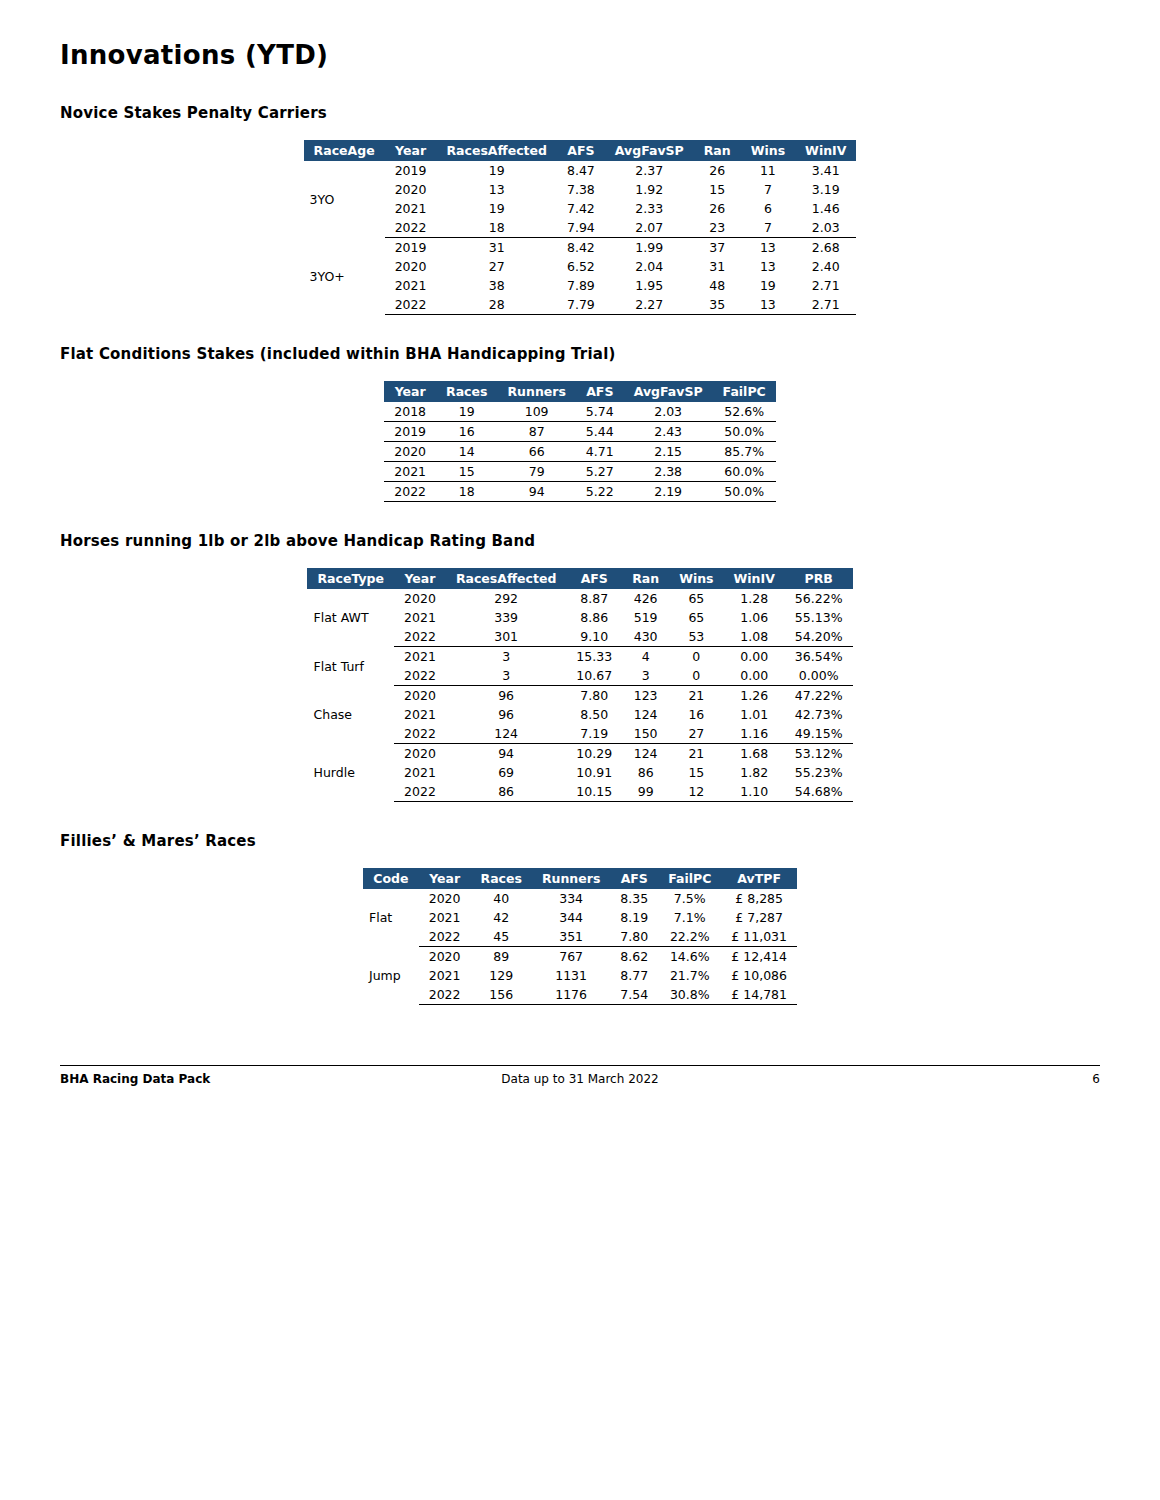Innovations (YTD)
Novice Stakes Penalty Carriers
| RaceAge | Year | RacesAffected | AFS | AvgFavSP | Ran | Wins | WinIV |
| --- | --- | --- | --- | --- | --- | --- | --- |
| 3YO | 2019 | 19 | 8.47 | 2.37 | 26 | 11 | 3.41 |
| 2020 | 13 | 7.38 | 1.92 | 15 | 7 | 3.19 |
| 2021 | 19 | 7.42 | 2.33 | 26 | 6 | 1.46 |
| 2022 | 18 | 7.94 | 2.07 | 23 | 7 | 2.03 |
| 3YO+ | 2019 | 31 | 8.42 | 1.99 | 37 | 13 | 2.68 |
| 2020 | 27 | 6.52 | 2.04 | 31 | 13 | 2.40 |
| 2021 | 38 | 7.89 | 1.95 | 48 | 19 | 2.71 |
| 2022 | 28 | 7.79 | 2.27 | 35 | 13 | 2.71 |
Flat Conditions Stakes (included within BHA Handicapping Trial)
| Year | Races | Runners | AFS | AvgFavSP | FailPC |
| --- | --- | --- | --- | --- | --- |
| 2018 | 19 | 109 | 5.74 | 2.03 | 52.6% |
| 2019 | 16 | 87 | 5.44 | 2.43 | 50.0% |
| 2020 | 14 | 66 | 4.71 | 2.15 | 85.7% |
| 2021 | 15 | 79 | 5.27 | 2.38 | 60.0% |
| 2022 | 18 | 94 | 5.22 | 2.19 | 50.0% |
Horses running 1lb or 2lb above Handicap Rating Band
| RaceType | Year | RacesAffected | AFS | Ran | Wins | WinIV | PRB |
| --- | --- | --- | --- | --- | --- | --- | --- |
| Flat AWT | 2020 | 292 | 8.87 | 426 | 65 | 1.28 | 56.22% |
| 2021 | 339 | 8.86 | 519 | 65 | 1.06 | 55.13% |
| 2022 | 301 | 9.10 | 430 | 53 | 1.08 | 54.20% |
| Flat Turf | 2021 | 3 | 15.33 | 4 | 0 | 0.00 | 36.54% |
| 2022 | 3 | 10.67 | 3 | 0 | 0.00 | 0.00% |
| Chase | 2020 | 96 | 7.80 | 123 | 21 | 1.26 | 47.22% |
| 2021 | 96 | 8.50 | 124 | 16 | 1.01 | 42.73% |
| 2022 | 124 | 7.19 | 150 | 27 | 1.16 | 49.15% |
| Hurdle | 2020 | 94 | 10.29 | 124 | 21 | 1.68 | 53.12% |
| 2021 | 69 | 10.91 | 86 | 15 | 1.82 | 55.23% |
| 2022 | 86 | 10.15 | 99 | 12 | 1.10 | 54.68% |
Fillies’ & Mares’ Races
| Code | Year | Races | Runners | AFS | FailPC | AvTPF |
| --- | --- | --- | --- | --- | --- | --- |
| Flat | 2020 | 40 | 334 | 8.35 | 7.5% | £ 8,285 |
| 2021 | 42 | 344 | 8.19 | 7.1% | £ 7,287 |
| 2022 | 45 | 351 | 7.80 | 22.2% | £ 11,031 |
| Jump | 2020 | 89 | 767 | 8.62 | 14.6% | £ 12,414 |
| 2021 | 129 | 1131 | 8.77 | 21.7% | £ 10,086 |
| 2022 | 156 | 1176 | 7.54 | 30.8% | £ 14,781 |
BHA Racing Data Pack
Data up to 31 March 2022
6